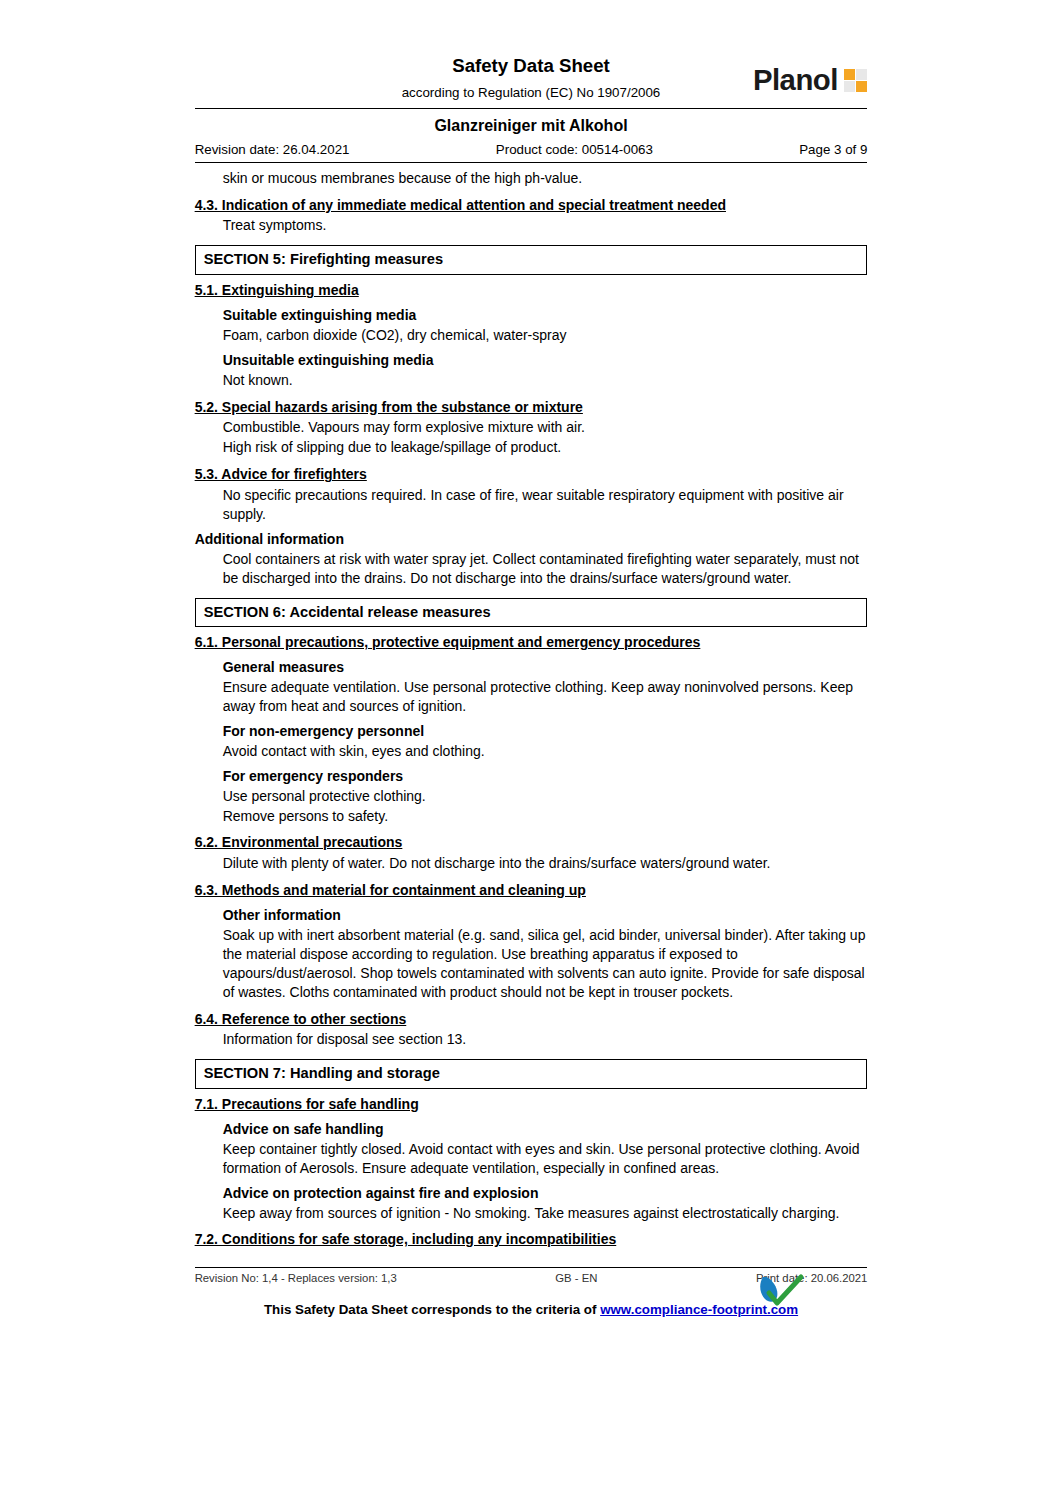Planol
Safety Data Sheet
according to Regulation (EC) No 1907/2006
Glanzreiniger mit Alkohol
Revision date: 26.04.2021 Product code: 00514-0063 Page 3 of 9
skin or mucous membranes because of the high ph-value.
4.3. Indication of any immediate medical attention and special treatment needed
Treat symptoms.
SECTION 5: Firefighting measures
5.1. Extinguishing media
Suitable extinguishing media
Foam, carbon dioxide (CO2), dry chemical, water-spray
Unsuitable extinguishing media
Not known.
5.2. Special hazards arising from the substance or mixture
Combustible. Vapours may form explosive mixture with air.
High risk of slipping due to leakage/spillage of product.
5.3. Advice for firefighters
No specific precautions required. In case of fire, wear suitable respiratory equipment with positive air supply.
Additional information
Cool containers at risk with water spray jet. Collect contaminated firefighting water separately, must not be discharged into the drains. Do not discharge into the drains/surface waters/ground water.
SECTION 6: Accidental release measures
6.1. Personal precautions, protective equipment and emergency procedures
General measures
Ensure adequate ventilation. Use personal protective clothing. Keep away noninvolved persons. Keep away from heat and sources of ignition.
For non-emergency personnel
Avoid contact with skin, eyes and clothing.
For emergency responders
Use personal protective clothing.
Remove persons to safety.
6.2. Environmental precautions
Dilute with plenty of water. Do not discharge into the drains/surface waters/ground water.
6.3. Methods and material for containment and cleaning up
Other information
Soak up with inert absorbent material (e.g. sand, silica gel, acid binder, universal binder). After taking up the material dispose according to regulation. Use breathing apparatus if exposed to vapours/dust/aerosol. Shop towels contaminated with solvents can auto ignite. Provide for safe disposal of wastes. Cloths contaminated with product should not be kept in trouser pockets.
6.4. Reference to other sections
Information for disposal see section 13.
SECTION 7: Handling and storage
7.1. Precautions for safe handling
Advice on safe handling
Keep container tightly closed. Avoid contact with eyes and skin. Use personal protective clothing. Avoid formation of Aerosols. Ensure adequate ventilation, especially in confined areas.
Advice on protection against fire and explosion
Keep away from sources of ignition - No smoking. Take measures against electrostatically charging.
7.2. Conditions for safe storage, including any incompatibilities
Revision No: 1,4 - Replaces version: 1,3 GB - EN Print date: 20.06.2021
This Safety Data Sheet corresponds to the criteria of www.compliance-footprint.com